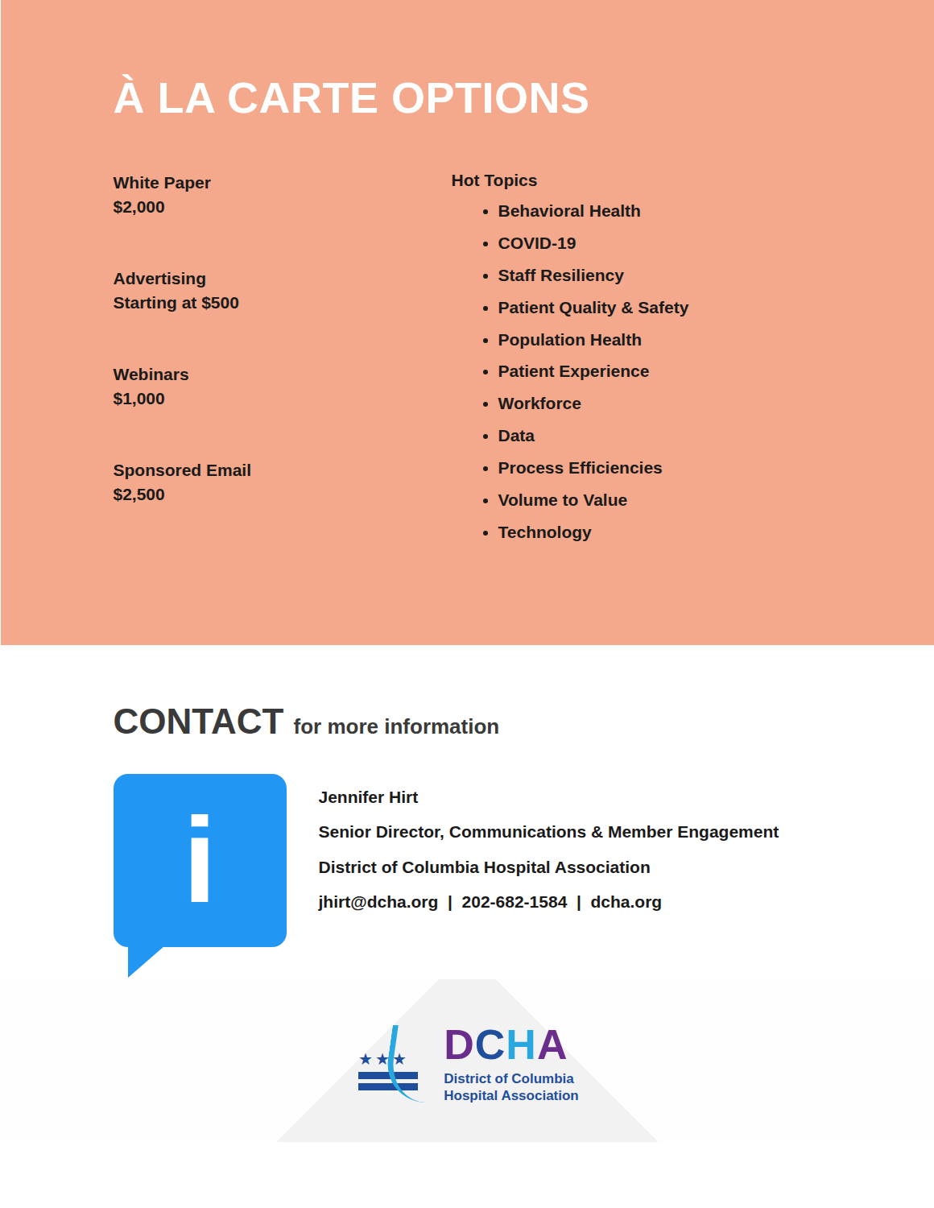À LA CARTE OPTIONS
White Paper
$2,000
Advertising
Starting at $500
Webinars
$1,000
Sponsored Email
$2,500
Hot Topics
Behavioral Health
COVID-19
Staff Resiliency
Patient Quality & Safety
Population Health
Patient Experience
Workforce
Data
Process Efficiencies
Volume to Value
Technology
CONTACT for more information
i
Jennifer Hirt
Senior Director, Communications & Member Engagement
District of Columbia Hospital Association
jhirt@dcha.org | 202-682-1584 | dcha.org
★★★
DCHA
District of Columbia
Hospital Association